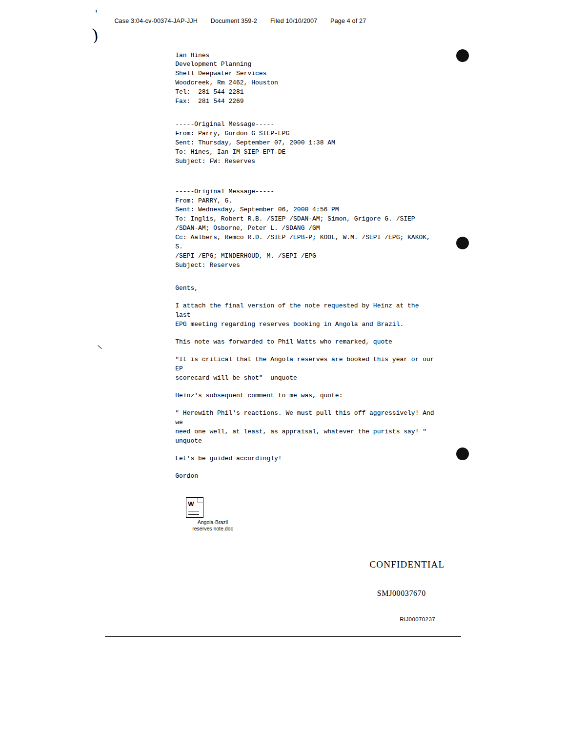'
)
\
Case 3:04-cv-00374-JAP-JJH Document 359-2 Filed 10/10/2007 Page 4 of 27
Ian Hines
Development Planning
Shell Deepwater Services
Woodcreek, Rm 2462, Houston
Tel:  281 544 2281
Fax:  281 544 2269
-----Original Message-----
From: Parry, Gordon G SIEP-EPG
Sent: Thursday, September 07, 2000 1:38 AM
To: Hines, Ian IM SIEP-EPT-DE
Subject: FW: Reserves
-----Original Message-----
From: PARRY, G.
Sent: Wednesday, September 06, 2000 4:56 PM
To: Inglis, Robert R.B. /SIEP /SDAN-AM; Simon, Grigore G. /SIEP
/SDAN-AM; Osborne, Peter L. /SDANG /GM
Cc: Aalbers, Remco R.D. /SIEP /EPB-P; KOOL, W.M. /SEPI /EPG; KAKOK, S.
/SEPI /EPG; MINDERHOUD, M. /SEPI /EPG
Subject: Reserves
Gents,
I attach the final version of the note requested by Heinz at the last
EPG meeting regarding reserves booking in Angola and Brazil.
This note was forwarded to Phil Watts who remarked, quote
"It is critical that the Angola reserves are booked this year or our EP
scorecard will be shot"  unquote
Heinz's subsequent comment to me was, quote:
" Herewith Phil's reactions. We must pull this off aggressively! And we
need one well, at least, as appraisal, whatever the purists say! "
unquote
Let's be guided accordingly!
Gordon
W
Angola-Brazil
reserves note.doc
CONFIDENTIAL
SMJ00037670
RIJ00070237